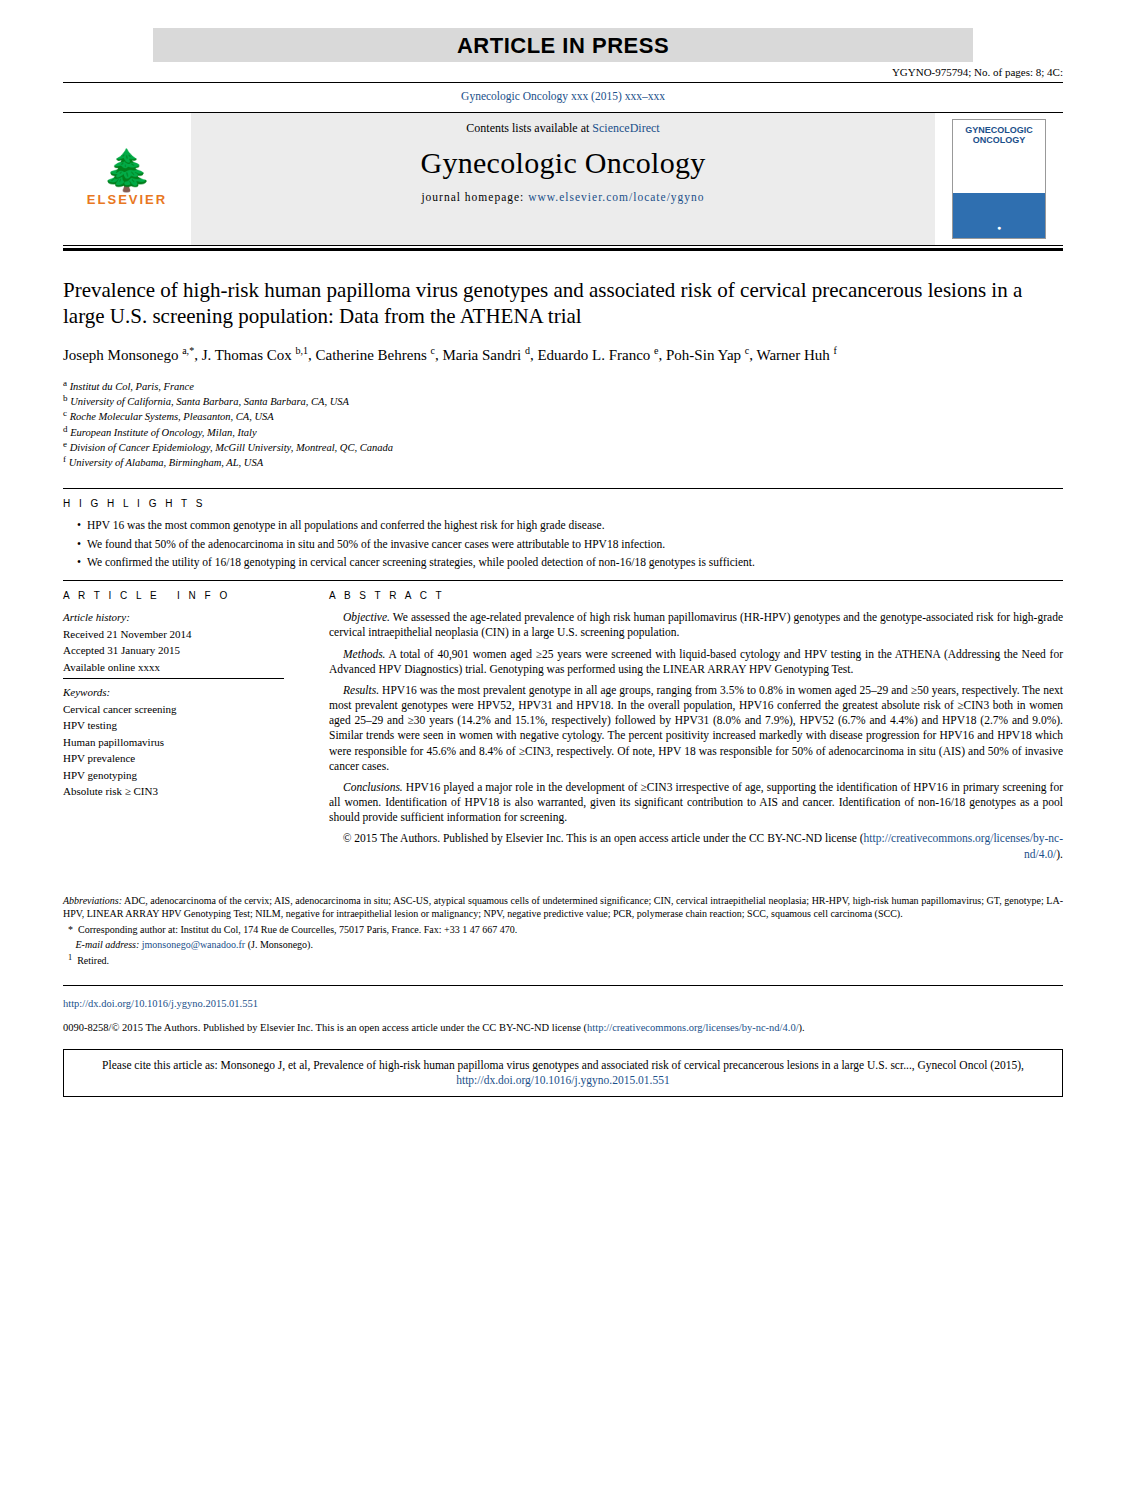ARTICLE IN PRESS
YGYNO-975794; No. of pages: 8; 4C:
Gynecologic Oncology xxx (2015) xxx–xxx
🌲
ELSEVIER
Contents lists available at ScienceDirect
Gynecologic Oncology
journal homepage: www.elsevier.com/locate/ygyno
GYNECOLOGIC
ONCOLOGY
●
Prevalence of high-risk human papilloma virus genotypes and associated risk of cervical precancerous lesions in a large U.S. screening population: Data from the ATHENA trial
Joseph Monsonego a,*, J. Thomas Cox b,1, Catherine Behrens c, Maria Sandri d, Eduardo L. Franco e, Poh-Sin Yap c, Warner Huh f
a Institut du Col, Paris, France
b University of California, Santa Barbara, Santa Barbara, CA, USA
c Roche Molecular Systems, Pleasanton, CA, USA
d European Institute of Oncology, Milan, Italy
e Division of Cancer Epidemiology, McGill University, Montreal, QC, Canada
f University of Alabama, Birmingham, AL, USA
H I G H L I G H T S
HPV 16 was the most common genotype in all populations and conferred the highest risk for high grade disease.
We found that 50% of the adenocarcinoma in situ and 50% of the invasive cancer cases were attributable to HPV18 infection.
We confirmed the utility of 16/18 genotyping in cervical cancer screening strategies, while pooled detection of non-16/18 genotypes is sufficient.
A R T I C L E I N F O
Article history:
Received 21 November 2014
Accepted 31 January 2015
Available online xxxx
Keywords:
Cervical cancer screening
HPV testing
Human papillomavirus
HPV prevalence
HPV genotyping
Absolute risk ≥ CIN3
A B S T R A C T
Objective. We assessed the age-related prevalence of high risk human papillomavirus (HR-HPV) genotypes and the genotype-associated risk for high-grade cervical intraepithelial neoplasia (CIN) in a large U.S. screening population.
Methods. A total of 40,901 women aged ≥25 years were screened with liquid-based cytology and HPV testing in the ATHENA (Addressing the Need for Advanced HPV Diagnostics) trial. Genotyping was performed using the LINEAR ARRAY HPV Genotyping Test.
Results. HPV16 was the most prevalent genotype in all age groups, ranging from 3.5% to 0.8% in women aged 25–29 and ≥50 years, respectively. The next most prevalent genotypes were HPV52, HPV31 and HPV18. In the overall population, HPV16 conferred the greatest absolute risk of ≥CIN3 both in women aged 25–29 and ≥30 years (14.2% and 15.1%, respectively) followed by HPV31 (8.0% and 7.9%), HPV52 (6.7% and 4.4%) and HPV18 (2.7% and 9.0%). Similar trends were seen in women with negative cytology. The percent positivity increased markedly with disease progression for HPV16 and HPV18 which were responsible for 45.6% and 8.4% of ≥CIN3, respectively. Of note, HPV 18 was responsible for 50% of adenocarcinoma in situ (AIS) and 50% of invasive cancer cases.
Conclusions. HPV16 played a major role in the development of ≥CIN3 irrespective of age, supporting the identification of HPV16 in primary screening for all women. Identification of HPV18 is also warranted, given its significant contribution to AIS and cancer. Identification of non-16/18 genotypes as a pool should provide sufficient information for screening.
© 2015 The Authors. Published by Elsevier Inc. This is an open access article under the CC BY-NC-ND license (http://creativecommons.org/licenses/by-nc-nd/4.0/).
Abbreviations: ADC, adenocarcinoma of the cervix; AIS, adenocarcinoma in situ; ASC-US, atypical squamous cells of undetermined significance; CIN, cervical intraepithelial neoplasia; HR-HPV, high-risk human papillomavirus; GT, genotype; LA-HPV, LINEAR ARRAY HPV Genotyping Test; NILM, negative for intraepithelial lesion or malignancy; NPV, negative predictive value; PCR, polymerase chain reaction; SCC, squamous cell carcinoma (SCC).
* Corresponding author at: Institut du Col, 174 Rue de Courcelles, 75017 Paris, France. Fax: +33 1 47 667 470.
E-mail address: jmonsonego@wanadoo.fr (J. Monsonego).
1 Retired.
http://dx.doi.org/10.1016/j.ygyno.2015.01.551
0090-8258/© 2015 The Authors. Published by Elsevier Inc. This is an open access article under the CC BY-NC-ND license (http://creativecommons.org/licenses/by-nc-nd/4.0/).
Please cite this article as: Monsonego J, et al, Prevalence of high-risk human papilloma virus genotypes and associated risk of cervical precancerous lesions in a large U.S. scr..., Gynecol Oncol (2015), http://dx.doi.org/10.1016/j.ygyno.2015.01.551